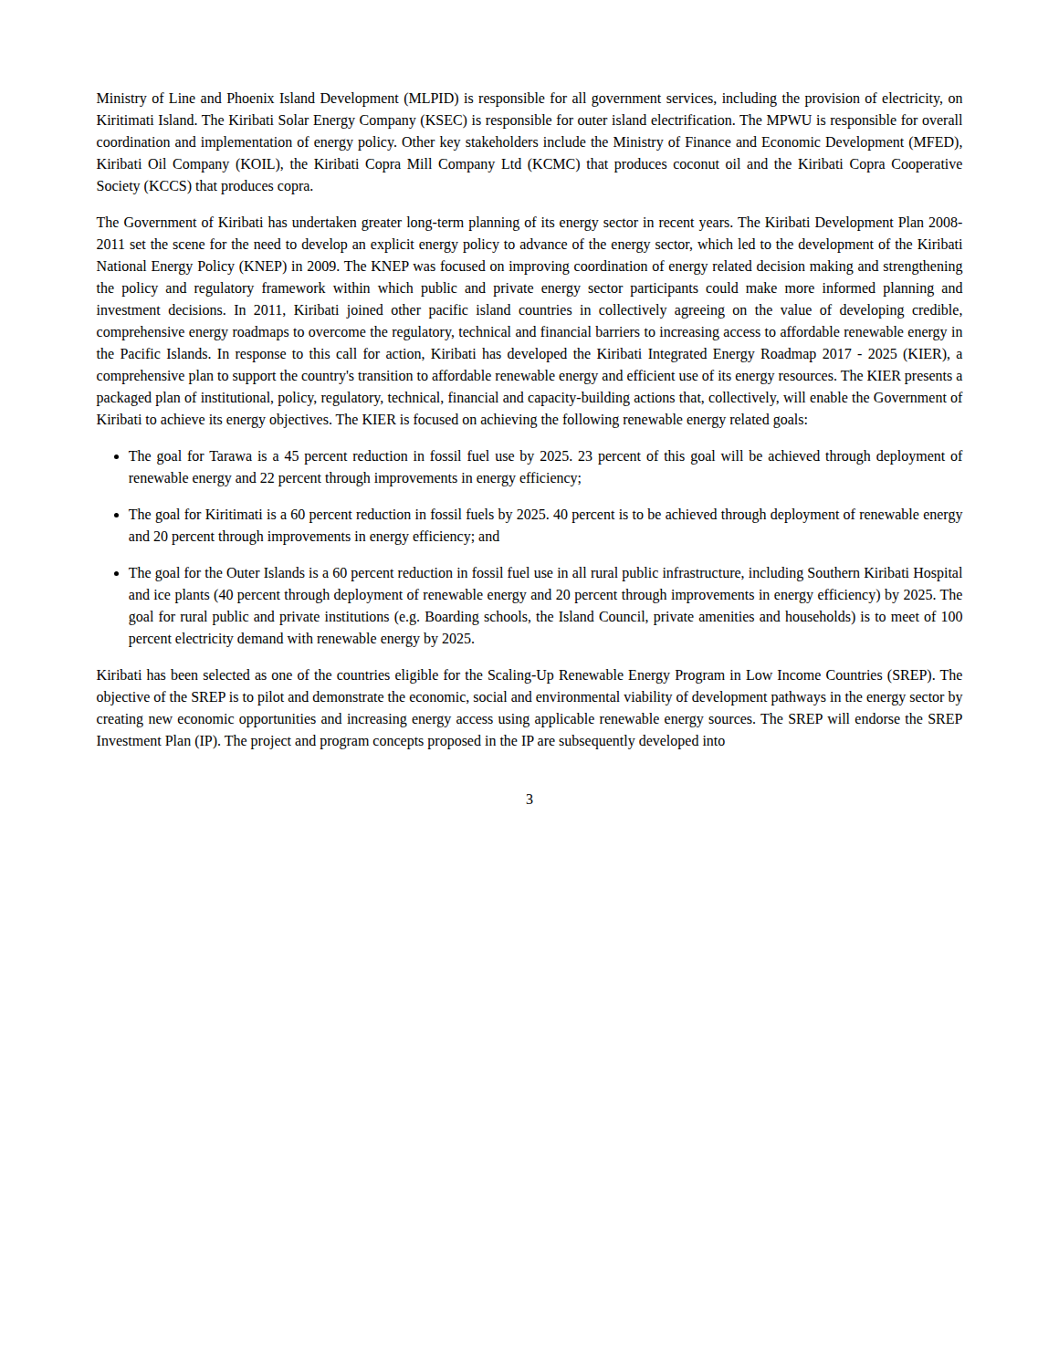Ministry of Line and Phoenix Island Development (MLPID) is responsible for all government services, including the provision of electricity, on Kiritimati Island. The Kiribati Solar Energy Company (KSEC) is responsible for outer island electrification. The MPWU is responsible for overall coordination and implementation of energy policy. Other key stakeholders include the Ministry of Finance and Economic Development (MFED), Kiribati Oil Company (KOIL), the Kiribati Copra Mill Company Ltd (KCMC) that produces coconut oil and the Kiribati Copra Cooperative Society (KCCS) that produces copra.
The Government of Kiribati has undertaken greater long-term planning of its energy sector in recent years. The Kiribati Development Plan 2008-2011 set the scene for the need to develop an explicit energy policy to advance of the energy sector, which led to the development of the Kiribati National Energy Policy (KNEP) in 2009. The KNEP was focused on improving coordination of energy related decision making and strengthening the policy and regulatory framework within which public and private energy sector participants could make more informed planning and investment decisions. In 2011, Kiribati joined other pacific island countries in collectively agreeing on the value of developing credible, comprehensive energy roadmaps to overcome the regulatory, technical and financial barriers to increasing access to affordable renewable energy in the Pacific Islands. In response to this call for action, Kiribati has developed the Kiribati Integrated Energy Roadmap 2017 - 2025 (KIER), a comprehensive plan to support the country's transition to affordable renewable energy and efficient use of its energy resources. The KIER presents a packaged plan of institutional, policy, regulatory, technical, financial and capacity-building actions that, collectively, will enable the Government of Kiribati to achieve its energy objectives. The KIER is focused on achieving the following renewable energy related goals:
The goal for Tarawa is a 45 percent reduction in fossil fuel use by 2025. 23 percent of this goal will be achieved through deployment of renewable energy and 22 percent through improvements in energy efficiency;
The goal for Kiritimati is a 60 percent reduction in fossil fuels by 2025. 40 percent is to be achieved through deployment of renewable energy and 20 percent through improvements in energy efficiency; and
The goal for the Outer Islands is a 60 percent reduction in fossil fuel use in all rural public infrastructure, including Southern Kiribati Hospital and ice plants (40 percent through deployment of renewable energy and 20 percent through improvements in energy efficiency) by 2025. The goal for rural public and private institutions (e.g. Boarding schools, the Island Council, private amenities and households) is to meet of 100 percent electricity demand with renewable energy by 2025.
Kiribati has been selected as one of the countries eligible for the Scaling-Up Renewable Energy Program in Low Income Countries (SREP). The objective of the SREP is to pilot and demonstrate the economic, social and environmental viability of development pathways in the energy sector by creating new economic opportunities and increasing energy access using applicable renewable energy sources. The SREP will endorse the SREP Investment Plan (IP). The project and program concepts proposed in the IP are subsequently developed into
3